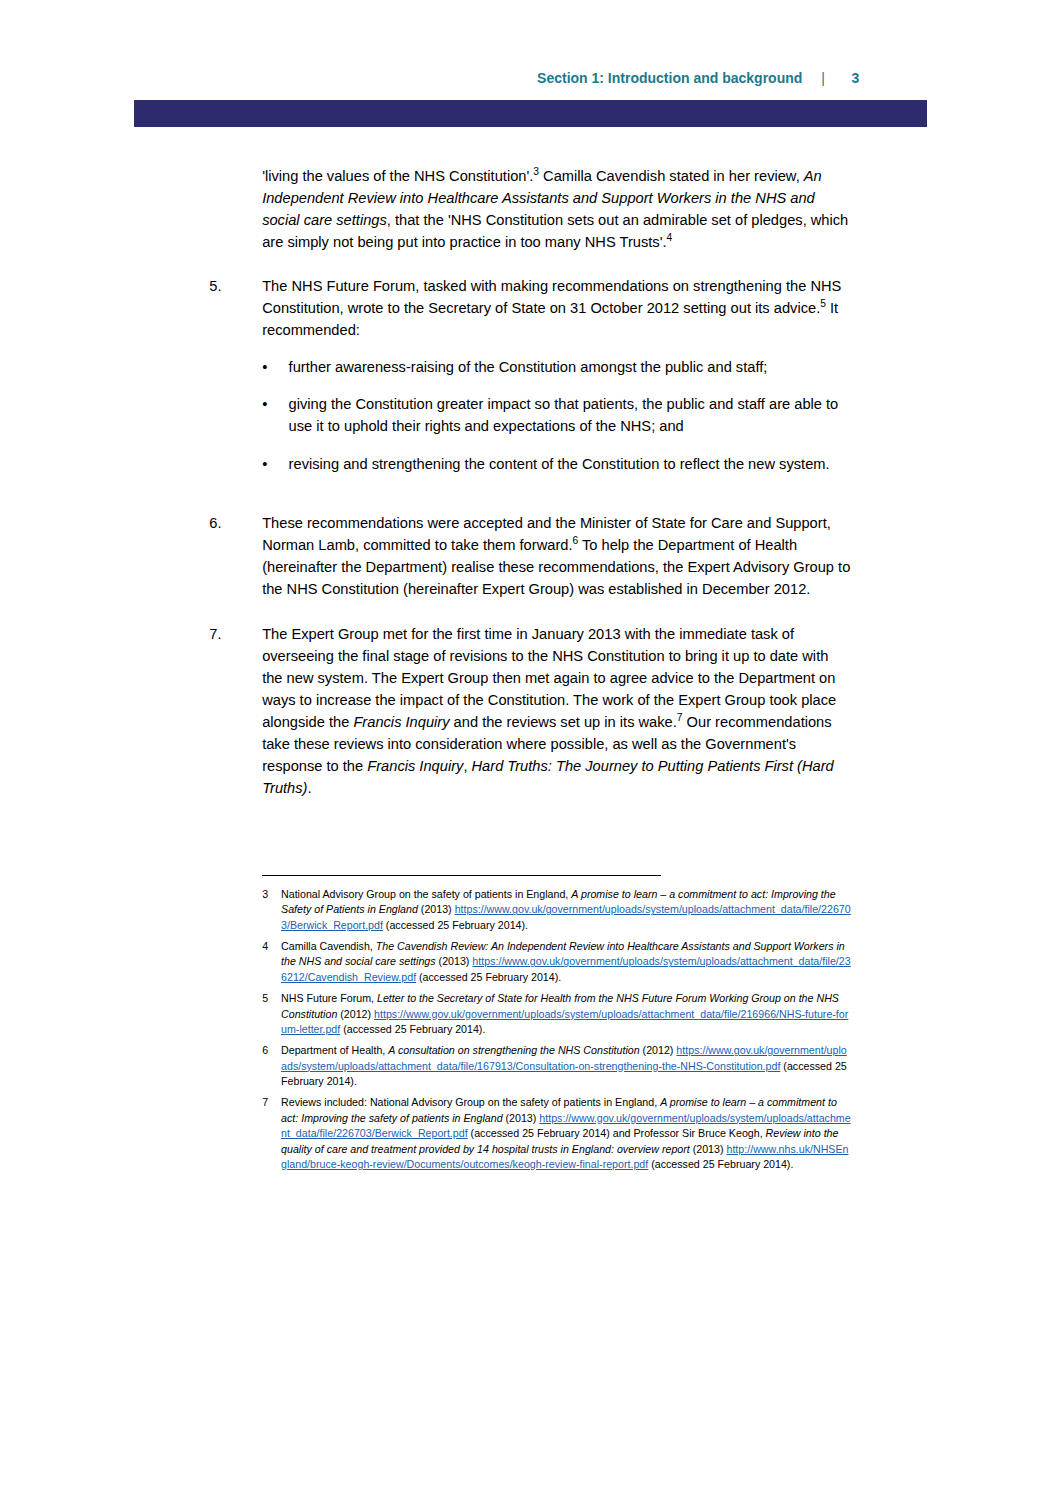Section 1: Introduction and background | 3
'living the values of the NHS Constitution'.3 Camilla Cavendish stated in her review, An Independent Review into Healthcare Assistants and Support Workers in the NHS and social care settings, that the 'NHS Constitution sets out an admirable set of pledges, which are simply not being put into practice in too many NHS Trusts'.4
5.
The NHS Future Forum, tasked with making recommendations on strengthening the NHS Constitution, wrote to the Secretary of State on 31 October 2012 setting out its advice.5 It recommended:
further awareness-raising of the Constitution amongst the public and staff;
giving the Constitution greater impact so that patients, the public and staff are able to use it to uphold their rights and expectations of the NHS; and
revising and strengthening the content of the Constitution to reflect the new system.
6.
These recommendations were accepted and the Minister of State for Care and Support, Norman Lamb, committed to take them forward.6 To help the Department of Health (hereinafter the Department) realise these recommendations, the Expert Advisory Group to the NHS Constitution (hereinafter Expert Group) was established in December 2012.
7.
The Expert Group met for the first time in January 2013 with the immediate task of overseeing the final stage of revisions to the NHS Constitution to bring it up to date with the new system. The Expert Group then met again to agree advice to the Department on ways to increase the impact of the Constitution. The work of the Expert Group took place alongside the Francis Inquiry and the reviews set up in its wake.7 Our recommendations take these reviews into consideration where possible, as well as the Government's response to the Francis Inquiry, Hard Truths: The Journey to Putting Patients First (Hard Truths).
3
National Advisory Group on the safety of patients in England, A promise to learn – a commitment to act: Improving the Safety of Patients in England (2013) https://www.gov.uk/government/uploads/system/uploads/attachment_data/file/226703/Berwick_Report.pdf (accessed 25 February 2014).
4
Camilla Cavendish, The Cavendish Review: An Independent Review into Healthcare Assistants and Support Workers in the NHS and social care settings (2013) https://www.gov.uk/government/uploads/system/uploads/attachment_data/file/236212/Cavendish_Review.pdf (accessed 25 February 2014).
5
NHS Future Forum, Letter to the Secretary of State for Health from the NHS Future Forum Working Group on the NHS Constitution (2012) https://www.gov.uk/government/uploads/system/uploads/attachment_data/file/216966/NHS-future-forum-letter.pdf (accessed 25 February 2014).
6
Department of Health, A consultation on strengthening the NHS Constitution (2012) https://www.gov.uk/government/uploads/system/uploads/attachment_data/file/167913/Consultation-on-strengthening-the-NHS-Constitution.pdf (accessed 25 February 2014).
7
Reviews included: National Advisory Group on the safety of patients in England, A promise to learn – a commitment to act: Improving the safety of patients in England (2013) https://www.gov.uk/government/uploads/system/uploads/attachment_data/file/226703/Berwick_Report.pdf (accessed 25 February 2014) and Professor Sir Bruce Keogh, Review into the quality of care and treatment provided by 14 hospital trusts in England: overview report (2013) http://www.nhs.uk/NHSEngland/bruce-keogh-review/Documents/outcomes/keogh-review-final-report.pdf (accessed 25 February 2014).